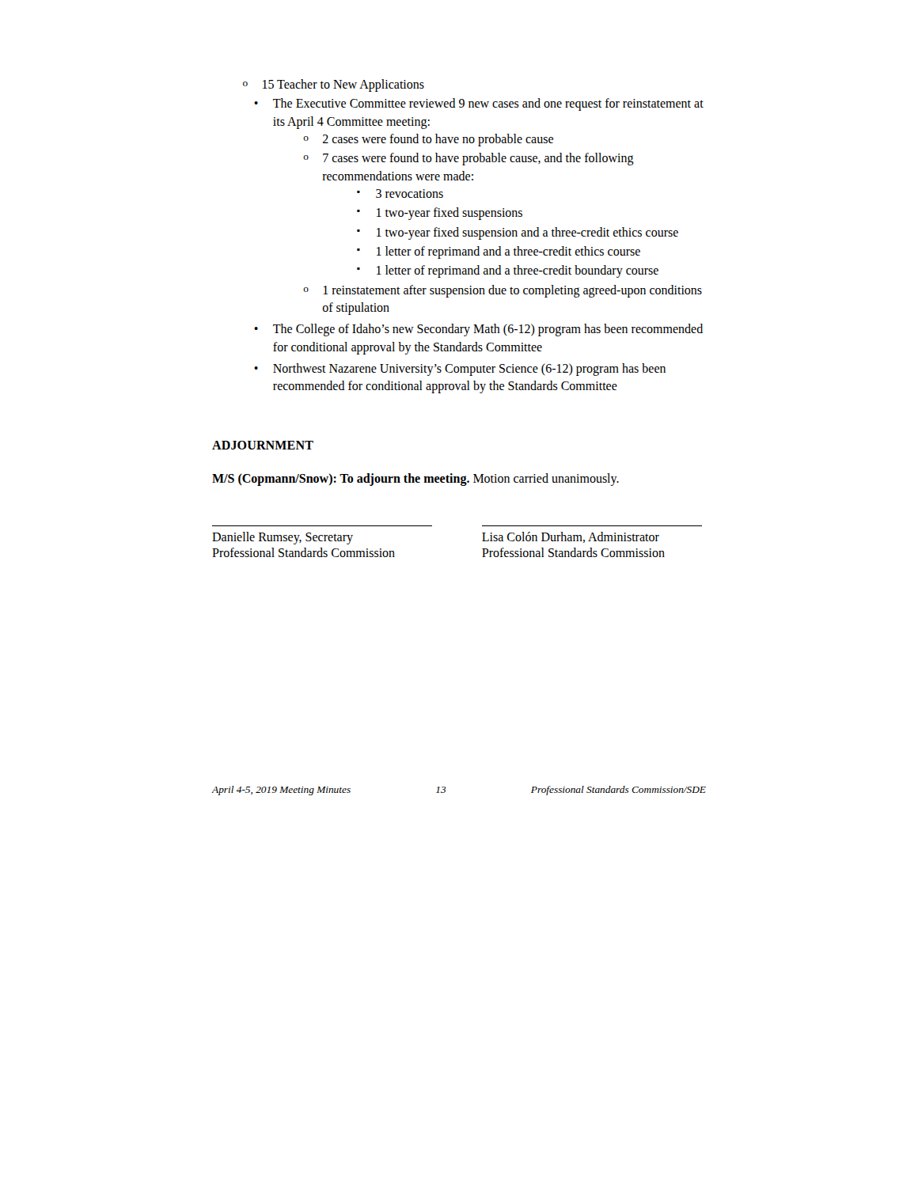15 Teacher to New Applications
The Executive Committee reviewed 9 new cases and one request for reinstatement at its April 4 Committee meeting:
2 cases were found to have no probable cause
7 cases were found to have probable cause, and the following recommendations were made:
3 revocations
1 two-year fixed suspensions
1 two-year fixed suspension and a three-credit ethics course
1 letter of reprimand and a three-credit ethics course
1 letter of reprimand and a three-credit boundary course
1 reinstatement after suspension due to completing agreed-upon conditions of stipulation
The College of Idaho’s new Secondary Math (6-12) program has been recommended for conditional approval by the Standards Committee
Northwest Nazarene University’s Computer Science (6-12) program has been recommended for conditional approval by the Standards Committee
ADJOURNMENT
M/S (Copmann/Snow): To adjourn the meeting. Motion carried unanimously.
Danielle Rumsey, Secretary
Professional Standards Commission
Lisa Colón Durham, Administrator
Professional Standards Commission
April 4-5, 2019 Meeting Minutes 13 Professional Standards Commission/SDE